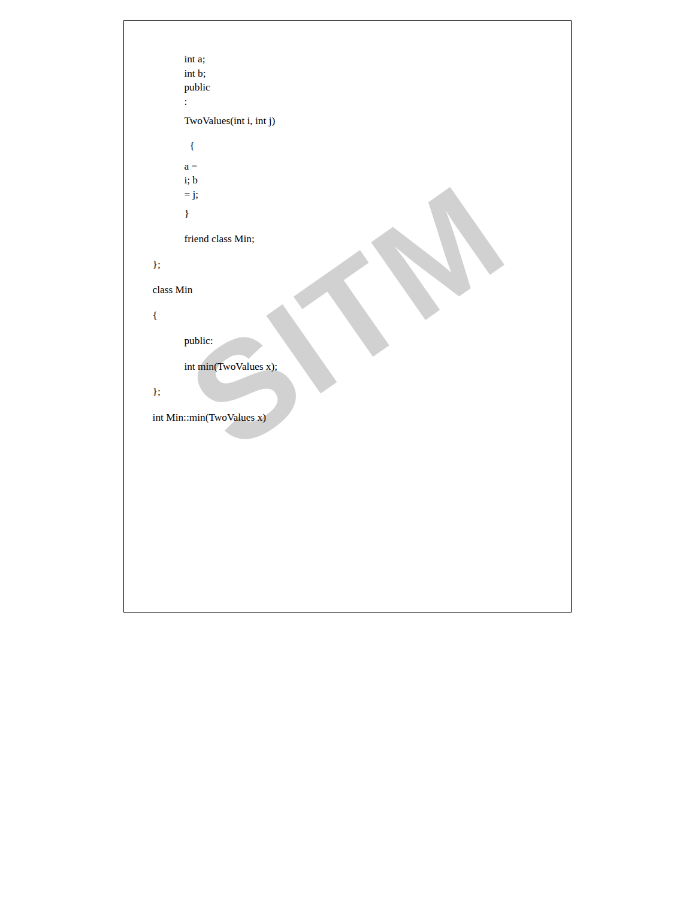SITM
int a;
int b;
public
:
TwoValues(int i, int j)
 {
a =
i; b
= j;
}
friend class Min;
};
class Min
{
public:
int min(TwoValues x);
};
int Min::min(TwoValues x)